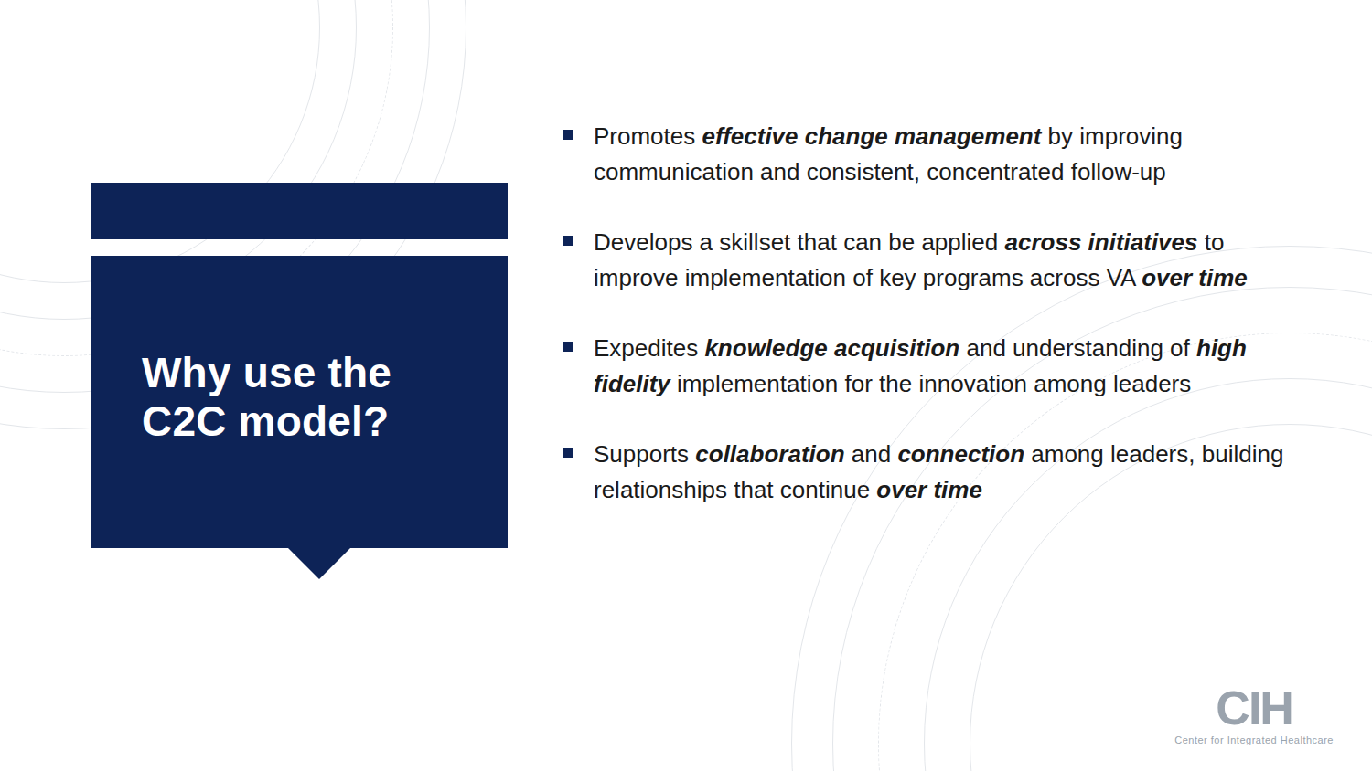Why use the
C2C model?
Promotes effective change management by improving communication and consistent, concentrated follow-up
Develops a skillset that can be applied across initiatives to improve implementation of key programs across VA over time
Expedites knowledge acquisition and understanding of high fidelity implementation for the innovation among leaders
Supports collaboration and connection among leaders, building relationships that continue over time
CIH
Center for Integrated Healthcare